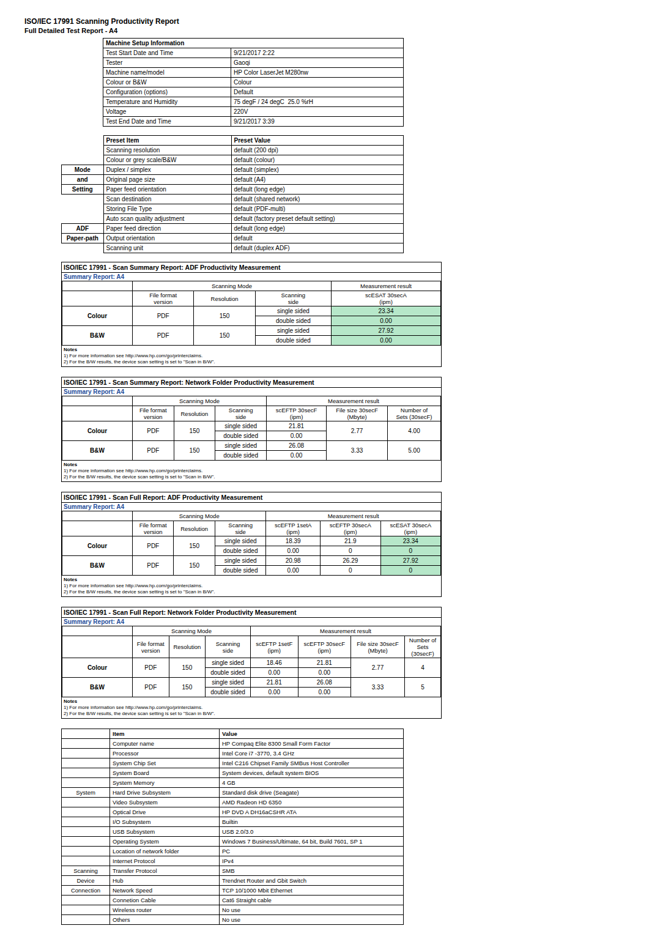ISO/IEC 17991 Scanning Productivity Report
Full Detailed Test Report - A4
| | Machine Setup Information |
| | Test Start Date and Time | 9/21/2017 2:22 |
| | Tester | Gaoqi |
| | Machine name/model | HP Color LaserJet M280nw |
| | Colour or B&W | Colour |
| | Configuration (options) | Default |
| | Temperature and Humidity | 75 degF / 24 degC 25.0 %rH |
| | Voltage | 220V |
| | Test End Date and Time | 9/21/2017 3:39 |
| | Preset Item | Preset Value |
| | Scanning resolution | default (200 dpi) |
| | Colour or grey scale/B&W | default (colour) |
| Mode | Duplex / simplex | default (simplex) |
| and | Original page size | default (A4) |
| Setting | Paper feed orientation | default (long edge) |
| | Scan destination | default (shared network) |
| | Storing File Type | default (PDF-multi) |
| | Auto scan quality adjustment | default (factory preset default setting) |
| ADF | Paper feed direction | default (long edge) |
| Paper-path | Output orientation | default |
| | Scanning unit | default (duplex ADF) |
ISO/IEC 17991 - Scan Summary Report: ADF Productivity Measurement
Summary Report: A4
| | Scanning Mode | Measurement result |
| --- | --- | --- |
| | File format version | Resolution | Scanning side | scESAT 30secA (ipm) |
| Colour | PDF | 150 | single sided | 23.34 |
| double sided | 0.00 |
| B&W | PDF | 150 | single sided | 27.92 |
| double sided | 0.00 |
Notes
1) For more information see http://www.hp.com/go/printerclaims.
2) For the B/W results, the device scan setting is set to "Scan in B/W".
ISO/IEC 17991 - Scan Summary Report: Network Folder Productivity Measurement
Summary Report: A4
| | Scanning Mode | Measurement result |
| --- | --- | --- |
| | File format version | Resolution | Scanning side | scEFTP 30secF (ipm) | File size 30secF (Mbyte) | Number of Sets (30secF) |
| Colour | PDF | 150 | single sided | 21.81 | 2.77 | 4.00 |
| double sided | 0.00 |
| B&W | PDF | 150 | single sided | 26.08 | 3.33 | 5.00 |
| double sided | 0.00 |
Notes
1) For more information see http://www.hp.com/go/printerclaims.
2) For the B/W results, the device scan setting is set to "Scan in B/W".
ISO/IEC 17991 - Scan Full Report: ADF Productivity Measurement
Summary Report: A4
| | Scanning Mode | Measurement result |
| --- | --- | --- |
| | File format version | Resolution | Scanning side | scEFTP 1setA (ipm) | scEFTP 30secA (ipm) | scESAT 30secA (ipm) |
| Colour | PDF | 150 | single sided | 18.39 | 21.9 | 23.34 |
| double sided | 0.00 | 0 | 0 |
| B&W | PDF | 150 | single sided | 20.98 | 26.29 | 27.92 |
| double sided | 0.00 | 0 | 0 |
Notes
1) For more information see http://www.hp.com/go/printerclaims.
2) For the B/W results, the device scan setting is set to "Scan in B/W".
ISO/IEC 17991 - Scan Full Report: Network Folder Productivity Measurement
Summary Report: A4
| | Scanning Mode | Measurement result |
| --- | --- | --- |
| | File format version | Resolution | Scanning side | scEFTP 1setF (ipm) | scEFTP 30secF (ipm) | File size 30secF (Mbyte) | Number of Sets (30secF) |
| Colour | PDF | 150 | single sided | 18.46 | 21.81 | 2.77 | 4 |
| double sided | 0.00 | 0.00 |
| B&W | PDF | 150 | single sided | 21.81 | 26.08 | 3.33 | 5 |
| double sided | 0.00 | 0.00 |
Notes
1) For more information see http://www.hp.com/go/printerclaims.
2) For the B/W results, the device scan setting is set to "Scan in B/W".
| | Item | Value |
| | Computer name | HP Compaq Elite 8300 Small Form Factor |
| | Processor | Intel Core i7 -3770, 3.4 GHz |
| | System Chip Set | Intel C216 Chipset Family SMBus Host Controller |
| | System Board | System devices, default system BIOS |
| | System Memory | 4 GB |
| System | Hard Drive Subsystem | Standard disk drive (Seagate) |
| | Video Subsystem | AMD Radeon HD 6350 |
| | Optical Drive | HP DVD A DH16aCSHR ATA |
| | I/O Subsystem | Builtin |
| | USB Subsystem | USB 2.0/3.0 |
| | Operating System | Windows 7 Business/Ultimate, 64 bit, Build 7601, SP 1 |
| | Location of network folder | PC |
| | Internet Protocol | IPv4 |
| Scanning | Transfer Protocol | SMB |
| Device | Hub | Trendnet Router and Gbit Switch |
| Connection | Network Speed | TCP 10/1000 Mbit Ethernet |
| | Connetion Cable | Cat6 Straight cable |
| | Wireless router | No use |
| | Others | No use |